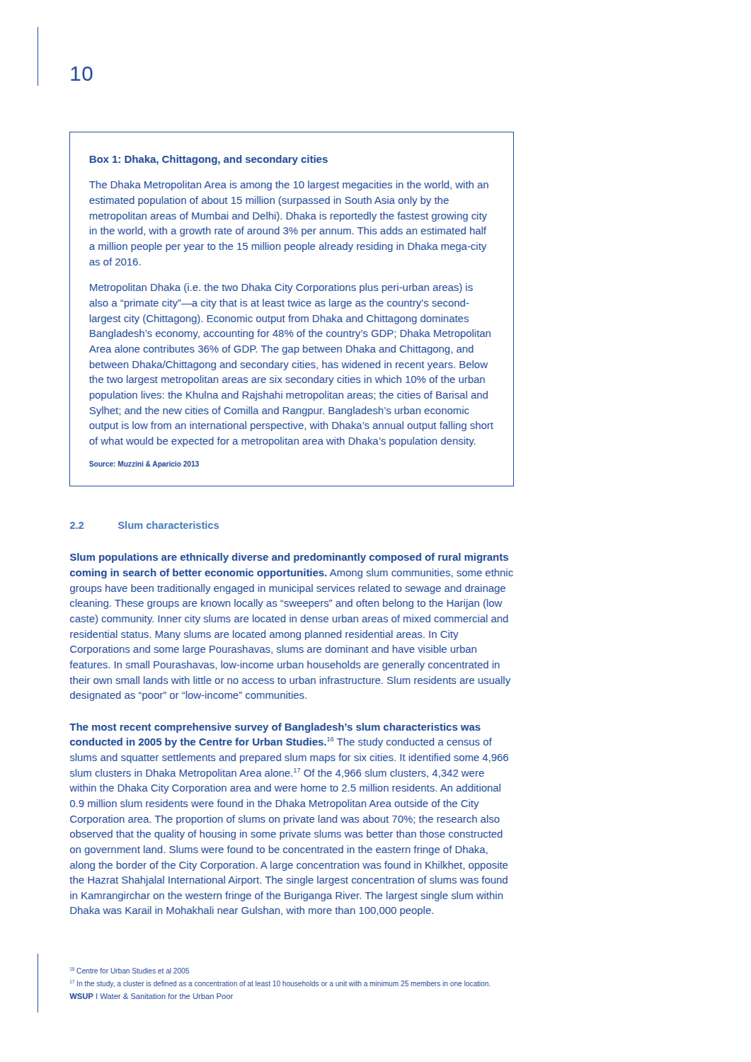10
Box 1: Dhaka, Chittagong, and secondary cities
The Dhaka Metropolitan Area is among the 10 largest megacities in the world, with an estimated population of about 15 million (surpassed in South Asia only by the metropolitan areas of Mumbai and Delhi). Dhaka is reportedly the fastest growing city in the world, with a growth rate of around 3% per annum. This adds an estimated half a million people per year to the 15 million people already residing in Dhaka mega-city as of 2016.
Metropolitan Dhaka (i.e. the two Dhaka City Corporations plus peri-urban areas) is also a “primate city”—a city that is at least twice as large as the country’s second-largest city (Chittagong). Economic output from Dhaka and Chittagong dominates Bangladesh’s economy, accounting for 48% of the country’s GDP; Dhaka Metropolitan Area alone contributes 36% of GDP. The gap between Dhaka and Chittagong, and between Dhaka/Chittagong and secondary cities, has widened in recent years. Below the two largest metropolitan areas are six secondary cities in which 10% of the urban population lives: the Khulna and Rajshahi metropolitan areas; the cities of Barisal and Sylhet; and the new cities of Comilla and Rangpur. Bangladesh’s urban economic output is low from an international perspective, with Dhaka’s annual output falling short of what would be expected for a metropolitan area with Dhaka’s population density.
Source: Muzzini & Aparicio 2013
2.2 Slum characteristics
Slum populations are ethnically diverse and predominantly composed of rural migrants coming in search of better economic opportunities. Among slum communities, some ethnic groups have been traditionally engaged in municipal services related to sewage and drainage cleaning. These groups are known locally as “sweepers” and often belong to the Harijan (low caste) community. Inner city slums are located in dense urban areas of mixed commercial and residential status. Many slums are located among planned residential areas. In City Corporations and some large Pourashavas, slums are dominant and have visible urban features. In small Pourashavas, low-income urban households are generally concentrated in their own small lands with little or no access to urban infrastructure. Slum residents are usually designated as “poor” or “low-income” communities.
The most recent comprehensive survey of Bangladesh’s slum characteristics was conducted in 2005 by the Centre for Urban Studies.16 The study conducted a census of slums and squatter settlements and prepared slum maps for six cities. It identified some 4,966 slum clusters in Dhaka Metropolitan Area alone.17 Of the 4,966 slum clusters, 4,342 were within the Dhaka City Corporation area and were home to 2.5 million residents. An additional 0.9 million slum residents were found in the Dhaka Metropolitan Area outside of the City Corporation area. The proportion of slums on private land was about 70%; the research also observed that the quality of housing in some private slums was better than those constructed on government land. Slums were found to be concentrated in the eastern fringe of Dhaka, along the border of the City Corporation. A large concentration was found in Khilkhet, opposite the Hazrat Shahjalal International Airport. The single largest concentration of slums was found in Kamrangirchar on the western fringe of the Buriganga River. The largest single slum within Dhaka was Karail in Mohakhali near Gulshan, with more than 100,000 people.
16 Centre for Urban Studies et al 2005
17 In the study, a cluster is defined as a concentration of at least 10 households or a unit with a minimum 25 members in one location.
WSUP I Water & Sanitation for the Urban Poor